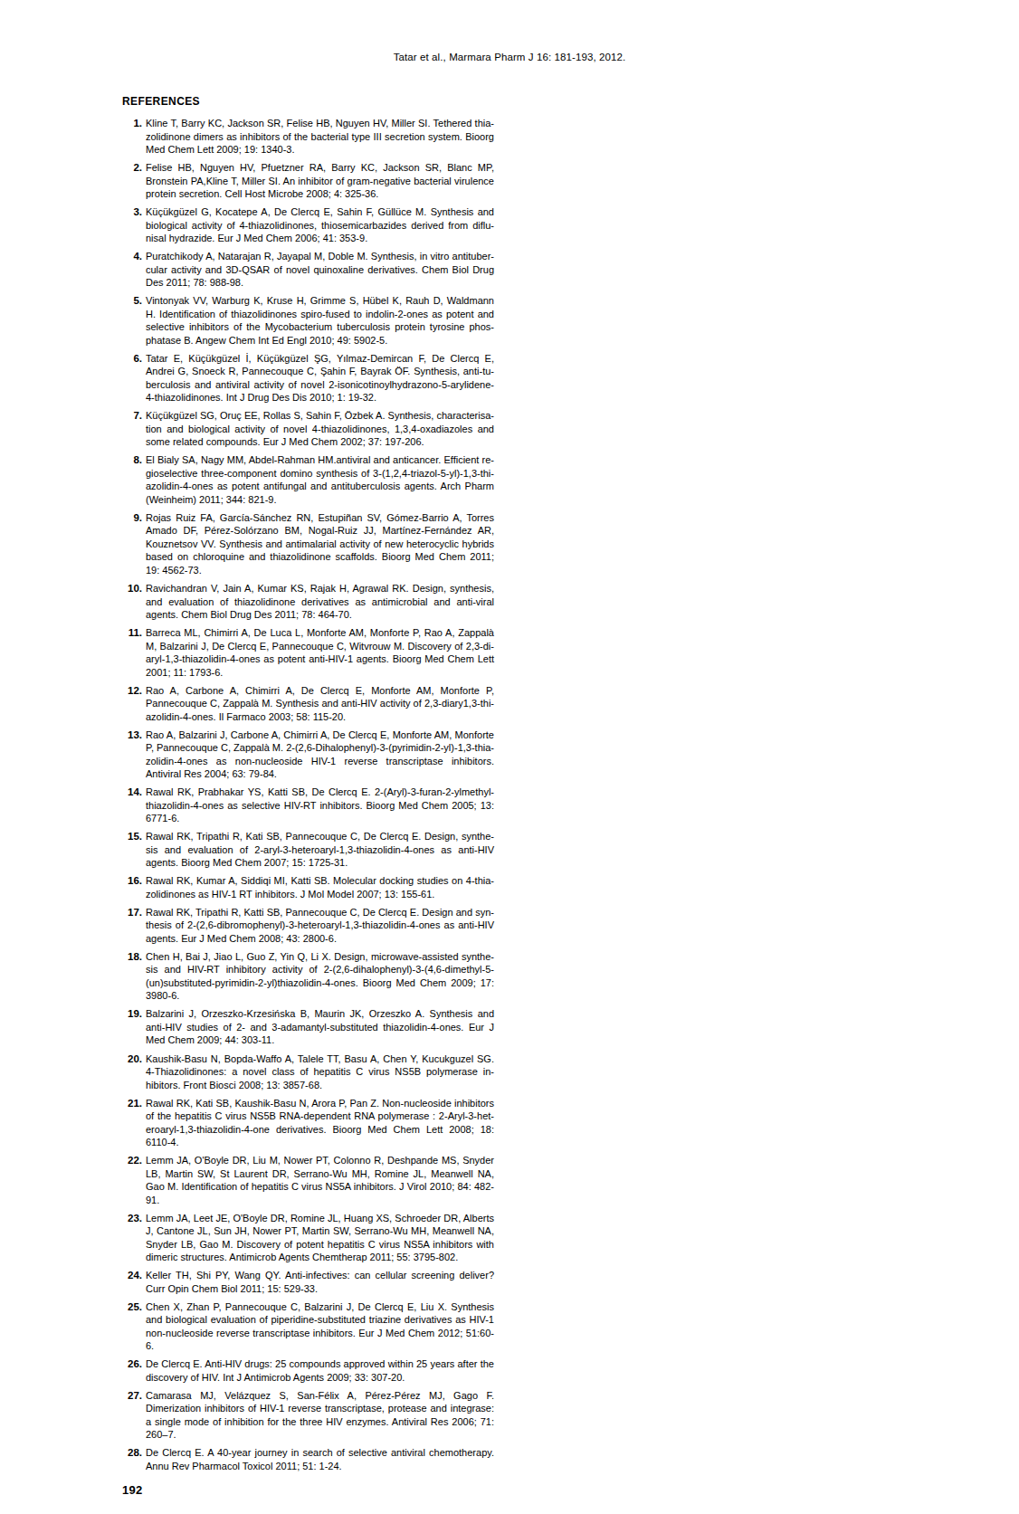Tatar et al., Marmara Pharm J 16: 181-193, 2012.
References
Kline T, Barry KC, Jackson SR, Felise HB, Nguyen HV, Miller SI. Tethered thiazolidinone dimers as inhibitors of the bacterial type III secretion system. Bioorg Med Chem Lett 2009; 19: 1340-3.
Felise HB, Nguyen HV, Pfuetzner RA, Barry KC, Jackson SR, Blanc MP, Bronstein PA,Kline T, Miller SI. An inhibitor of gram-negative bacterial virulence protein secretion. Cell Host Microbe 2008; 4: 325-36.
Küçükgüzel G, Kocatepe A, De Clercq E, Sahin F, Güllüce M. Synthesis and biological activity of 4-thiazolidinones, thiosemicarbazides derived from diflunisal hydrazide. Eur J Med Chem 2006; 41: 353-9.
Puratchikody A, Natarajan R, Jayapal M, Doble M. Synthesis, in vitro antitubercular activity and 3D-QSAR of novel quinoxaline derivatives. Chem Biol Drug Des 2011; 78: 988-98.
Vintonyak VV, Warburg K, Kruse H, Grimme S, Hübel K, Rauh D, Waldmann H. Identification of thiazolidinones spiro-fused to indolin-2-ones as potent and selective inhibitors of the Mycobacterium tuberculosis protein tyrosine phosphatase B. Angew Chem Int Ed Engl 2010; 49: 5902-5.
Tatar E, Küçükgüzel İ, Küçükgüzel ŞG, Yılmaz-Demircan F, De Clercq E, Andrei G, Snoeck R, Pannecouque C, Şahin F, Bayrak ÖF. Synthesis, anti-tuberculosis and antiviral activity of novel 2-isonicotinoylhydrazono-5-arylidene-4-thiazolidinones. Int J Drug Des Dis 2010; 1: 19-32.
Küçükgüzel SG, Oruç EE, Rollas S, Sahin F, Özbek A. Synthesis, characterisation and biological activity of novel 4-thiazolidinones, 1,3,4-oxadiazoles and some related compounds. Eur J Med Chem 2002; 37: 197-206.
El Bialy SA, Nagy MM, Abdel-Rahman HM.antiviral and anticancer. Efficient regioselective three-component domino synthesis of 3-(1,2,4-triazol-5-yl)-1,3-thiazolidin-4-ones as potent antifungal and antituberculosis agents. Arch Pharm (Weinheim) 2011; 344: 821-9.
Rojas Ruiz FA, García-Sánchez RN, Estupiñan SV, Gómez-Barrio A, Torres Amado DF, Pérez-Solórzano BM, Nogal-Ruiz JJ, Martínez-Fernández AR, Kouznetsov VV. Synthesis and antimalarial activity of new heterocyclic hybrids based on chloroquine and thiazolidinone scaffolds. Bioorg Med Chem 2011; 19: 4562-73.
Ravichandran V, Jain A, Kumar KS, Rajak H, Agrawal RK. Design, synthesis, and evaluation of thiazolidinone derivatives as antimicrobial and anti-viral agents. Chem Biol Drug Des 2011; 78: 464-70.
Barreca ML, Chimirri A, De Luca L, Monforte AM, Monforte P, Rao A, Zappalà M, Balzarini J, De Clercq E, Pannecouque C, Witvrouw M. Discovery of 2,3-diaryl-1,3-thiazolidin-4-ones as potent anti-HIV-1 agents. Bioorg Med Chem Lett 2001; 11: 1793-6.
Rao A, Carbone A, Chimirri A, De Clercq E, Monforte AM, Monforte P, Pannecouque C, Zappalà M. Synthesis and anti-HIV activity of 2,3-diary1,3-thiazolidin-4-ones. Il Farmaco 2003; 58: 115-20.
Rao A, Balzarini J, Carbone A, Chimirri A, De Clercq E, Monforte AM, Monforte P, Pannecouque C, Zappalà M. 2-(2,6-Dihalophenyl)-3-(pyrimidin-2-yl)-1,3-thiazolidin-4-ones as non-nucleoside HIV-1 reverse transcriptase inhibitors. Antiviral Res 2004; 63: 79-84.
Rawal RK, Prabhakar YS, Katti SB, De Clercq E. 2-(Aryl)-3-furan-2-ylmethyl-thiazolidin-4-ones as selective HIV-RT inhibitors. Bioorg Med Chem 2005; 13: 6771-6.
Rawal RK, Tripathi R, Kati SB, Pannecouque C, De Clercq E. Design, synthesis and evaluation of 2-aryl-3-heteroaryl-1,3-thiazolidin-4-ones as anti-HIV agents. Bioorg Med Chem 2007; 15: 1725-31.
Rawal RK, Kumar A, Siddiqi MI, Katti SB. Molecular docking studies on 4-thiazolidinones as HIV-1 RT inhibitors. J Mol Model 2007; 13: 155-61.
Rawal RK, Tripathi R, Katti SB, Pannecouque C, De Clercq E. Design and synthesis of 2-(2,6-dibromophenyl)-3-heteroaryl-1,3-thiazolidin-4-ones as anti-HIV agents. Eur J Med Chem 2008; 43: 2800-6.
Chen H, Bai J, Jiao L, Guo Z, Yin Q, Li X. Design, microwave-assisted synthesis and HIV-RT inhibitory activity of 2-(2,6-dihalophenyl)-3-(4,6-dimethyl-5-(un)substituted-pyrimidin-2-yl)thiazolidin-4-ones. Bioorg Med Chem 2009; 17: 3980-6.
Balzarini J, Orzeszko-Krzesińska B, Maurin JK, Orzeszko A. Synthesis and anti-HIV studies of 2- and 3-adamantyl-substituted thiazolidin-4-ones. Eur J Med Chem 2009; 44: 303-11.
Kaushik-Basu N, Bopda-Waffo A, Talele TT, Basu A, Chen Y, Kucukguzel SG. 4-Thiazolidinones: a novel class of hepatitis C virus NS5B polymerase inhibitors. Front Biosci 2008; 13: 3857-68.
Rawal RK, Kati SB, Kaushik-Basu N, Arora P, Pan Z. Non-nucleoside inhibitors of the hepatitis C virus NS5B RNA-dependent RNA polymerase : 2-Aryl-3-heteroaryl-1,3-thiazolidin-4-one derivatives. Bioorg Med Chem Lett 2008; 18: 6110-4.
Lemm JA, O'Boyle DR, Liu M, Nower PT, Colonno R, Deshpande MS, Snyder LB, Martin SW, St Laurent DR, Serrano-Wu MH, Romine JL, Meanwell NA, Gao M. Identification of hepatitis C virus NS5A inhibitors. J Virol 2010; 84: 482-91.
Lemm JA, Leet JE, O'Boyle DR, Romine JL, Huang XS, Schroeder DR, Alberts J, Cantone JL, Sun JH, Nower PT, Martin SW, Serrano-Wu MH, Meanwell NA, Snyder LB, Gao M. Discovery of potent hepatitis C virus NS5A inhibitors with dimeric structures. Antimicrob Agents Chemtherap 2011; 55: 3795-802.
Keller TH, Shi PY, Wang QY. Anti-infectives: can cellular screening deliver? Curr Opin Chem Biol 2011; 15: 529-33.
Chen X, Zhan P, Pannecouque C, Balzarini J, De Clercq E, Liu X. Synthesis and biological evaluation of piperidine-substituted triazine derivatives as HIV-1 non-nucleoside reverse transcriptase inhibitors. Eur J Med Chem 2012; 51:60-6.
De Clercq E. Anti-HIV drugs: 25 compounds approved within 25 years after the discovery of HIV. Int J Antimicrob Agents 2009; 33: 307-20.
Camarasa MJ, Velázquez S, San-Félix A, Pérez-Pérez MJ, Gago F. Dimerization inhibitors of HIV-1 reverse transcriptase, protease and integrase: a single mode of inhibition for the three HIV enzymes. Antiviral Res 2006; 71: 260–7.
De Clercq E. A 40-year journey in search of selective antiviral chemotherapy. Annu Rev Pharmacol Toxicol 2011; 51: 1-24.
192